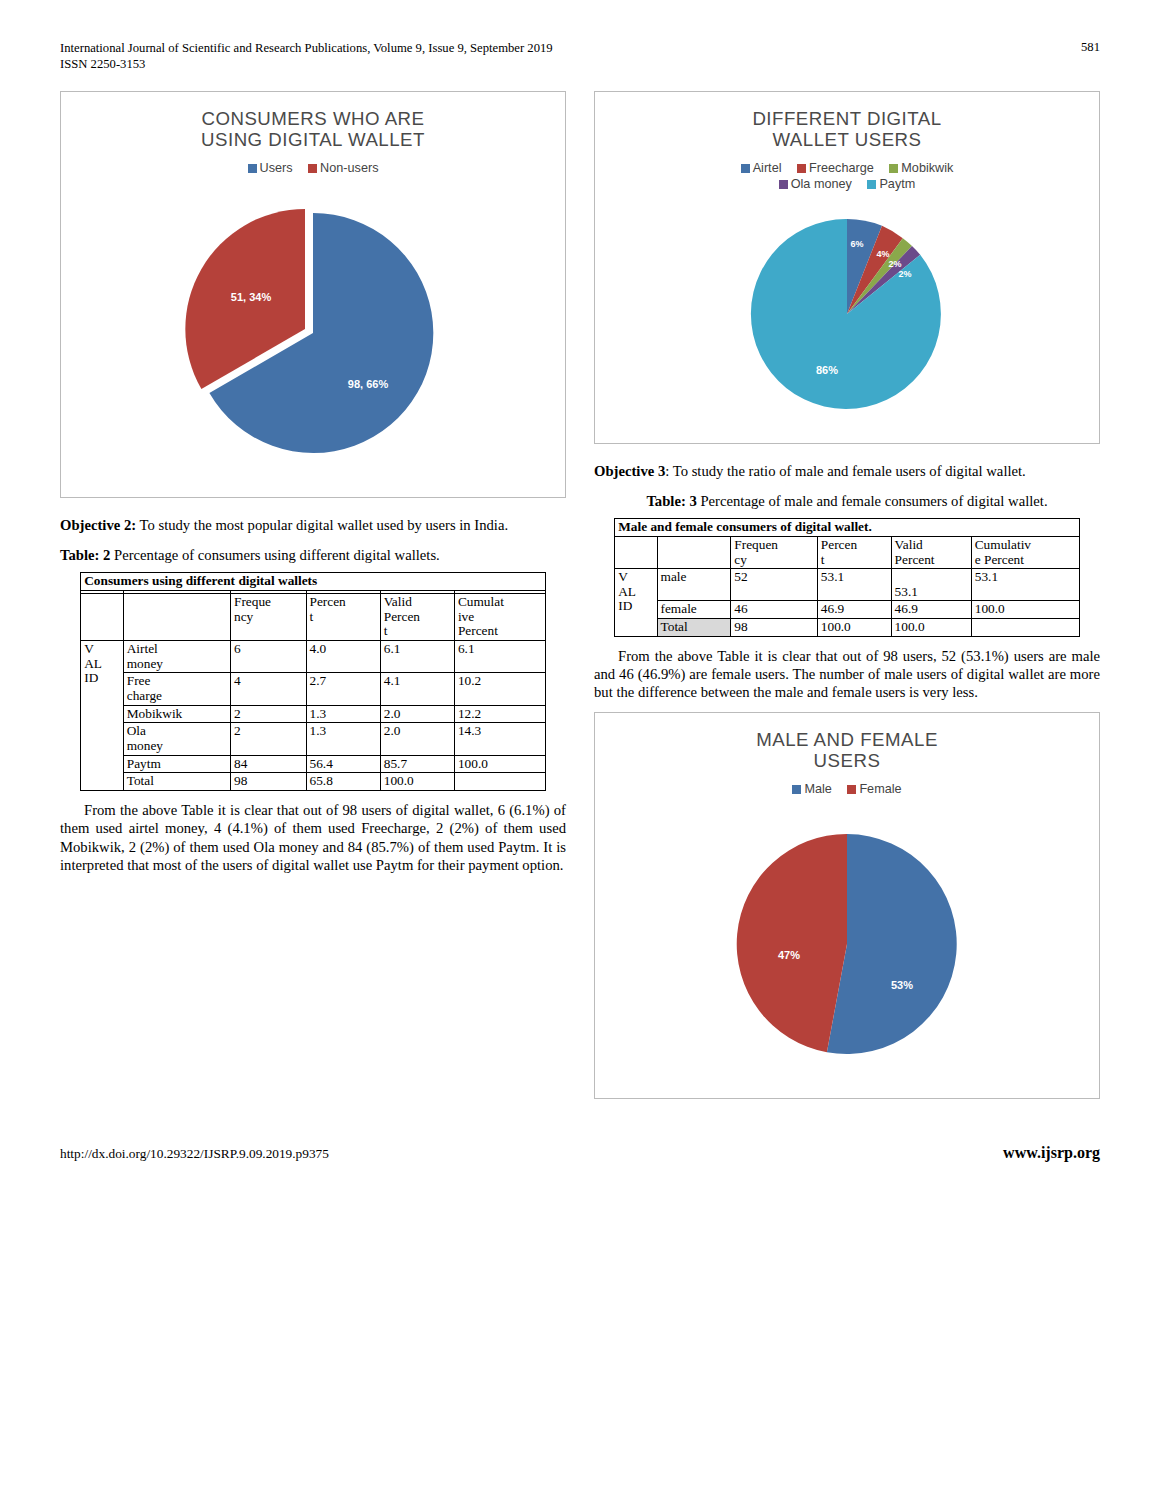International Journal of Scientific and Research Publications, Volume 9, Issue 9, September 2019
ISSN 2250-3153
581
CONSUMERS WHO ARE
USING DIGITAL WALLET
Users Non-users
98, 66% 51, 34%
Objective 2: To study the most popular digital wallet used by users in India.
Table: 2 Percentage of consumers using different digital wallets.
| Consumers using different digital wallets |
| | | Freque ncy | Percen t | Valid Percen t | Cumulat ive Percent |
| V AL ID | Airtel money | 6 | 4.0 | 6.1 | 6.1 |
| Free charge | 4 | 2.7 | 4.1 | 10.2 |
| Mobikwik | 2 | 1.3 | 2.0 | 12.2 |
| Ola money | 2 | 1.3 | 2.0 | 14.3 |
| Paytm | 84 | 56.4 | 85.7 | 100.0 |
| Total | 98 | 65.8 | 100.0 | |
From the above Table it is clear that out of 98 users of digital wallet, 6 (6.1%) of them used airtel money, 4 (4.1%) of them used Freecharge, 2 (2%) of them used Mobikwik, 2 (2%) of them used Ola money and 84 (85.7%) of them used Paytm. It is interpreted that most of the users of digital wallet use Paytm for their payment option.
DIFFERENT DIGITAL
WALLET USERS
Airtel Freecharge Mobikwik
Ola money Paytm
6% 4% 2% 2% 86%
Objective 3: To study the ratio of male and female users of digital wallet.
Table: 3 Percentage of male and female consumers of digital wallet.
| Male and female consumers of digital wallet. |
| | | Frequen cy | Percen t | Valid Percent | Cumulativ e Percent |
| V AL ID | male | 52 | 53.1 | 53.1 | 53.1 |
| female | 46 | 46.9 | 46.9 | 100.0 |
| Total | 98 | 100.0 | 100.0 | |
From the above Table it is clear that out of 98 users, 52 (53.1%) users are male and 46 (46.9%) are female users. The number of male users of digital wallet are more but the difference between the male and female users is very less.
MALE AND FEMALE
USERS
Male Female
53% 47%
http://dx.doi.org/10.29322/IJSRP.9.09.2019.p9375
www.ijsrp.org